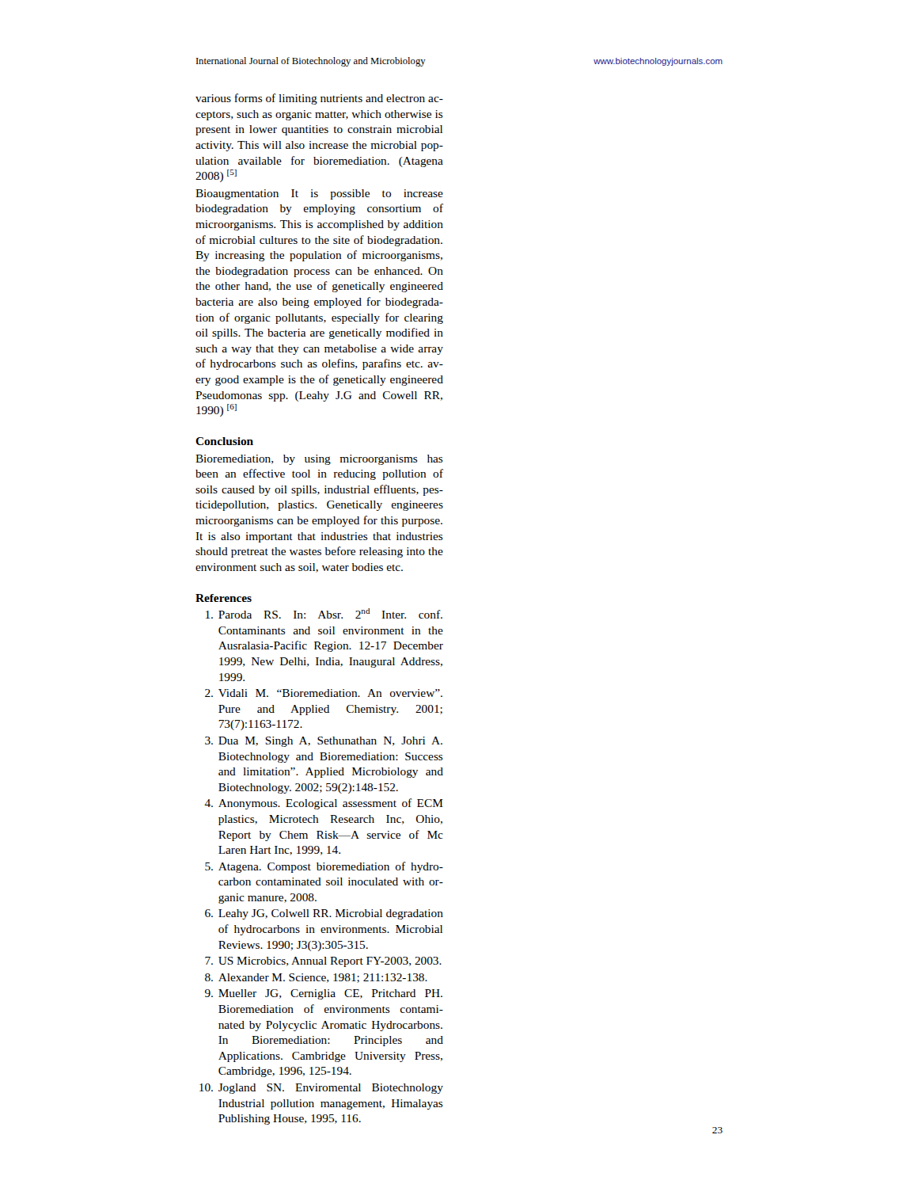International Journal of Biotechnology and Microbiology
www.biotechnologyjournals.com
various forms of limiting nutrients and electron acceptors, such as organic matter, which otherwise is present in lower quantities to constrain microbial activity. This will also increase the microbial population available for bioremediation. (Atagena 2008) [5]
Bioaugmentation It is possible to increase biodegradation by employing consortium of microorganisms. This is accomplished by addition of microbial cultures to the site of biodegradation. By increasing the population of microorganisms, the biodegradation process can be enhanced. On the other hand, the use of genetically engineered bacteria are also being employed for biodegradation of organic pollutants, especially for clearing oil spills. The bacteria are genetically modified in such a way that they can metabolise a wide array of hydrocarbons such as olefins, parafins etc. avery good example is the of genetically engineered Pseudomonas spp. (Leahy J.G and Cowell RR, 1990) [6]
Conclusion
Bioremediation, by using microorganisms has been an effective tool in reducing pollution of soils caused by oil spills, industrial effluents, pesticidepollution, plastics. Genetically engineeres microorganisms can be employed for this purpose. It is also important that industries that industries should pretreat the wastes before releasing into the environment such as soil, water bodies etc.
References
Paroda RS. In: Absr. 2nd Inter. conf. Contaminants and soil environment in the Ausralasia-Pacific Region. 12-17 December 1999, New Delhi, India, Inaugural Address, 1999.
Vidali M. “Bioremediation. An overview”. Pure and Applied Chemistry. 2001; 73(7):1163-1172.
Dua M, Singh A, Sethunathan N, Johri A. Biotechnology and Bioremediation: Success and limitation”. Applied Microbiology and Biotechnology. 2002; 59(2):148-152.
Anonymous. Ecological assessment of ECM plastics, Microtech Research Inc, Ohio, Report by Chem Risk—A service of Mc Laren Hart Inc, 1999, 14.
Atagena. Compost bioremediation of hydrocarbon contaminated soil inoculated with organic manure, 2008.
Leahy JG, Colwell RR. Microbial degradation of hydrocarbons in environments. Microbial Reviews. 1990; J3(3):305-315.
US Microbics, Annual Report FY-2003, 2003.
Alexander M. Science, 1981; 211:132-138.
Mueller JG, Cerniglia CE, Pritchard PH. Bioremediation of environments contaminated by Polycyclic Aromatic Hydrocarbons. In Bioremediation: Principles and Applications. Cambridge University Press, Cambridge, 1996, 125-194.
Jogland SN. Enviromental Biotechnology Industrial pollution management, Himalayas Publishing House, 1995, 116.
23